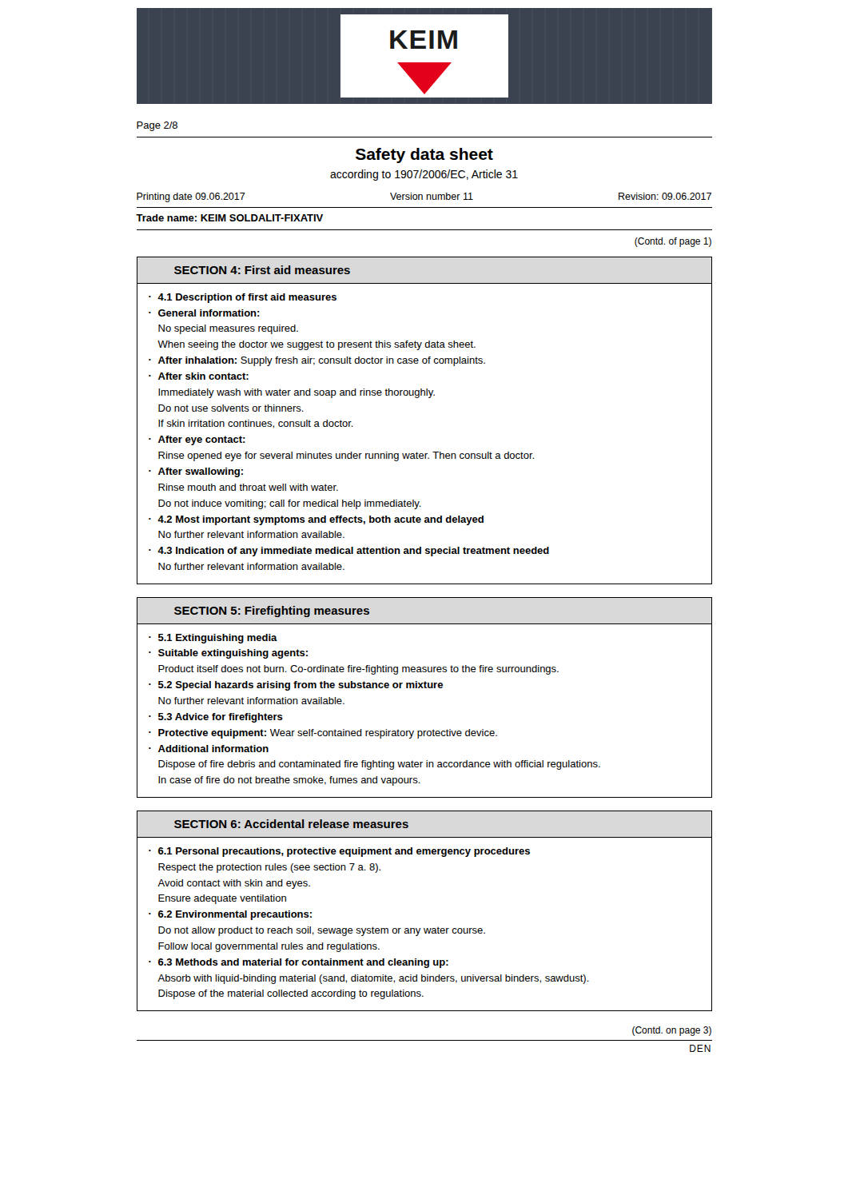KEIM
Page 2/8
Safety data sheet
according to 1907/2006/EC, Article 31
Printing date 09.06.2017
Version number 11
Revision: 09.06.2017
Trade name: KEIM SOLDALIT-FIXATIV
(Contd. of page 1)
SECTION 4: First aid measures
4.1 Description of first aid measures
General information:
No special measures required.
When seeing the doctor we suggest to present this safety data sheet.
After inhalation: Supply fresh air; consult doctor in case of complaints.
After skin contact:
Immediately wash with water and soap and rinse thoroughly.
Do not use solvents or thinners.
If skin irritation continues, consult a doctor.
After eye contact:
Rinse opened eye for several minutes under running water. Then consult a doctor.
After swallowing:
Rinse mouth and throat well with water.
Do not induce vomiting; call for medical help immediately.
4.2 Most important symptoms and effects, both acute and delayed
No further relevant information available.
4.3 Indication of any immediate medical attention and special treatment needed
No further relevant information available.
SECTION 5: Firefighting measures
5.1 Extinguishing media
Suitable extinguishing agents:
Product itself does not burn. Co-ordinate fire-fighting measures to the fire surroundings.
5.2 Special hazards arising from the substance or mixture
No further relevant information available.
5.3 Advice for firefighters
Protective equipment: Wear self-contained respiratory protective device.
Additional information
Dispose of fire debris and contaminated fire fighting water in accordance with official regulations.
In case of fire do not breathe smoke, fumes and vapours.
SECTION 6: Accidental release measures
6.1 Personal precautions, protective equipment and emergency procedures
Respect the protection rules (see section 7 a. 8).
Avoid contact with skin and eyes.
Ensure adequate ventilation
6.2 Environmental precautions:
Do not allow product to reach soil, sewage system or any water course.
Follow local governmental rules and regulations.
6.3 Methods and material for containment and cleaning up:
Absorb with liquid-binding material (sand, diatomite, acid binders, universal binders, sawdust).
Dispose of the material collected according to regulations.
(Contd. on page 3)
DEN